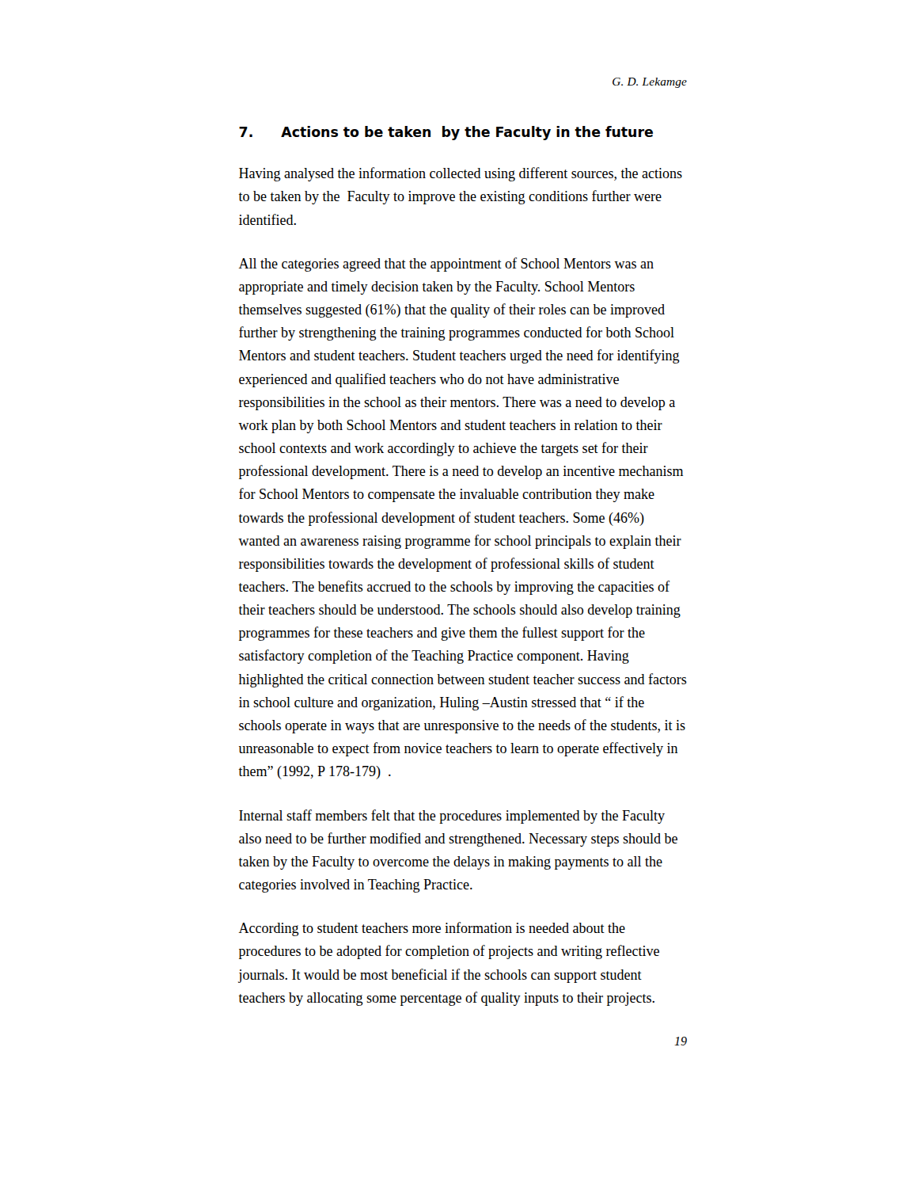G. D. Lekamge
7. Actions to be taken by the Faculty in the future
Having analysed the information collected using different sources, the actions to be taken by the Faculty to improve the existing conditions further were identified.
All the categories agreed that the appointment of School Mentors was an appropriate and timely decision taken by the Faculty. School Mentors themselves suggested (61%) that the quality of their roles can be improved further by strengthening the training programmes conducted for both School Mentors and student teachers. Student teachers urged the need for identifying experienced and qualified teachers who do not have administrative responsibilities in the school as their mentors. There was a need to develop a work plan by both School Mentors and student teachers in relation to their school contexts and work accordingly to achieve the targets set for their professional development. There is a need to develop an incentive mechanism for School Mentors to compensate the invaluable contribution they make towards the professional development of student teachers. Some (46%) wanted an awareness raising programme for school principals to explain their responsibilities towards the development of professional skills of student teachers. The benefits accrued to the schools by improving the capacities of their teachers should be understood. The schools should also develop training programmes for these teachers and give them the fullest support for the satisfactory completion of the Teaching Practice component. Having highlighted the critical connection between student teacher success and factors in school culture and organization, Huling –Austin stressed that “ if the schools operate in ways that are unresponsive to the needs of the students, it is unreasonable to expect from novice teachers to learn to operate effectively in them” (1992, P 178-179) .
Internal staff members felt that the procedures implemented by the Faculty also need to be further modified and strengthened. Necessary steps should be taken by the Faculty to overcome the delays in making payments to all the categories involved in Teaching Practice.
According to student teachers more information is needed about the procedures to be adopted for completion of projects and writing reflective journals. It would be most beneficial if the schools can support student teachers by allocating some percentage of quality inputs to their projects.
19